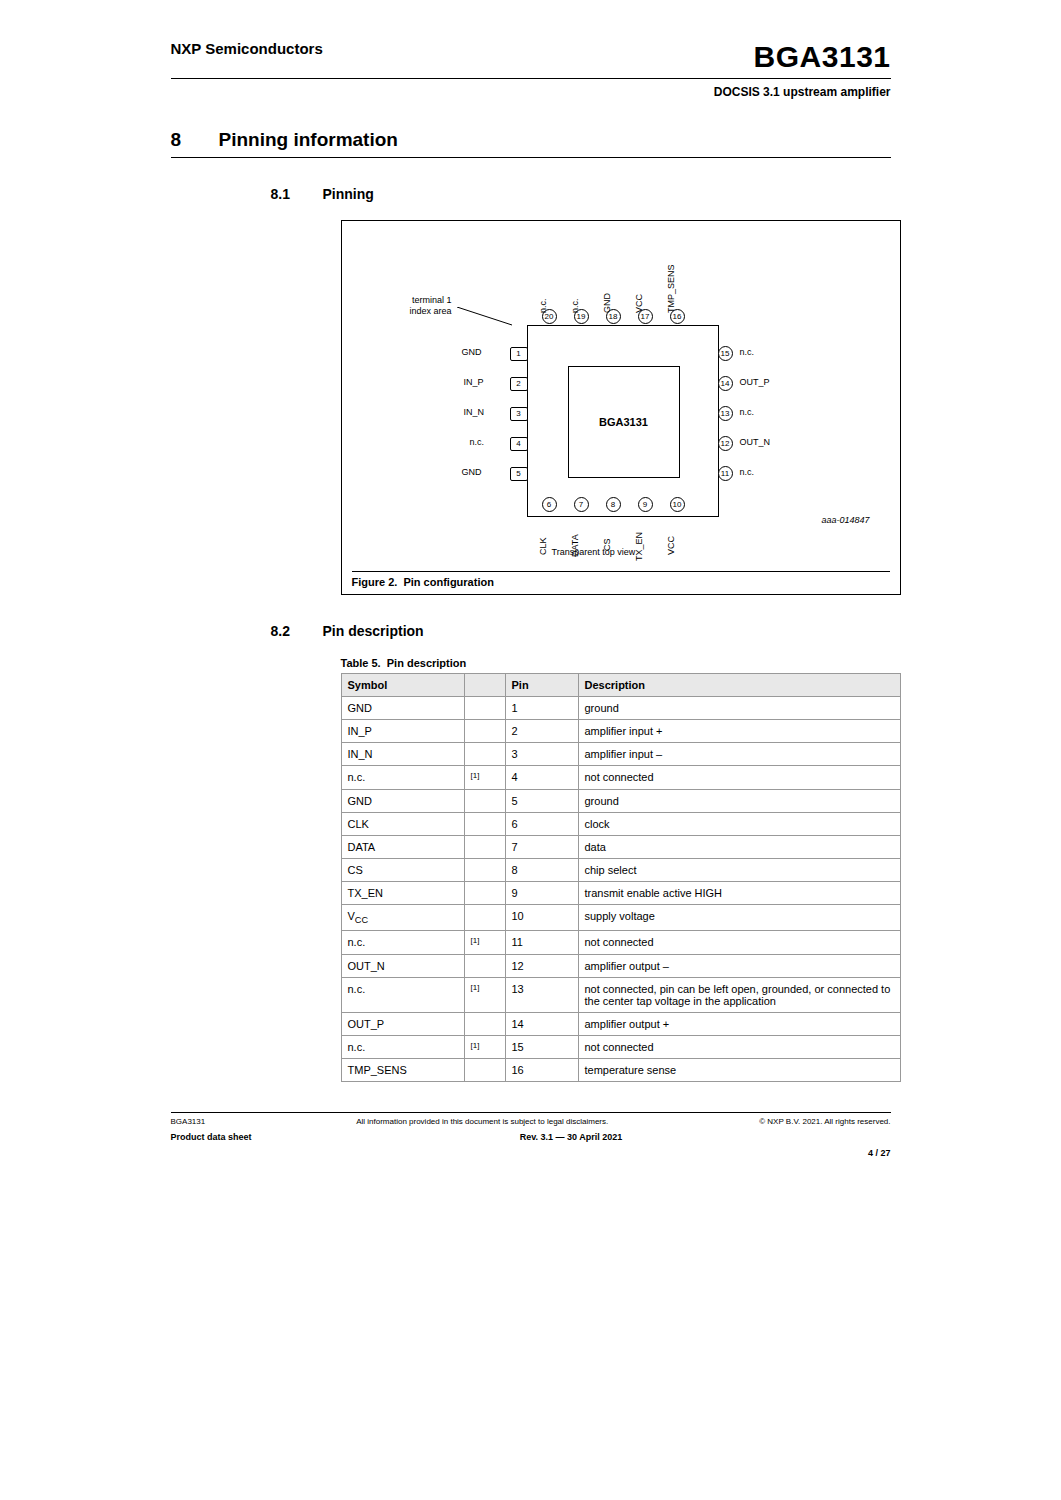NXP Semiconductors
BGA3131
DOCSIS 3.1 upstream amplifier
8 Pinning information
8.1 Pinning
terminal 1
index area
BGA3131
20
19
18
17
16
n.c.
n.c.
GND
VCC
TMP_SENS
1
2
3
4
5
GND
IN_P
IN_N
n.c.
GND
15
14
13
12
11
n.c.
OUT_P
n.c.
OUT_N
n.c.
6
7
8
9
10
CLK
DATA
CS
TX_EN
VCC
aaa-014847
Transparent top view
Figure 2. Pin configuration
8.2 Pin description
Table 5. Pin description
| Symbol | | Pin | Description |
| --- | --- | --- | --- |
| GND | | 1 | ground |
| IN_P | | 2 | amplifier input + |
| IN_N | | 3 | amplifier input – |
| n.c. | [1] | 4 | not connected |
| GND | | 5 | ground |
| CLK | | 6 | clock |
| DATA | | 7 | data |
| CS | | 8 | chip select |
| TX_EN | | 9 | transmit enable active HIGH |
| V CC | | 10 | supply voltage |
| n.c. | [1] | 11 | not connected |
| OUT_N | | 12 | amplifier output – |
| n.c. | [1] | 13 | not connected, pin can be left open, grounded, or connected to the center tap voltage in the application |
| OUT_P | | 14 | amplifier output + |
| n.c. | [1] | 15 | not connected |
| TMP_SENS | | 16 | temperature sense |
BGA3131
All information provided in this document is subject to legal disclaimers.
© NXP B.V. 2021. All rights reserved.
Product data sheet
Rev. 3.1 — 30 April 2021
4 / 27